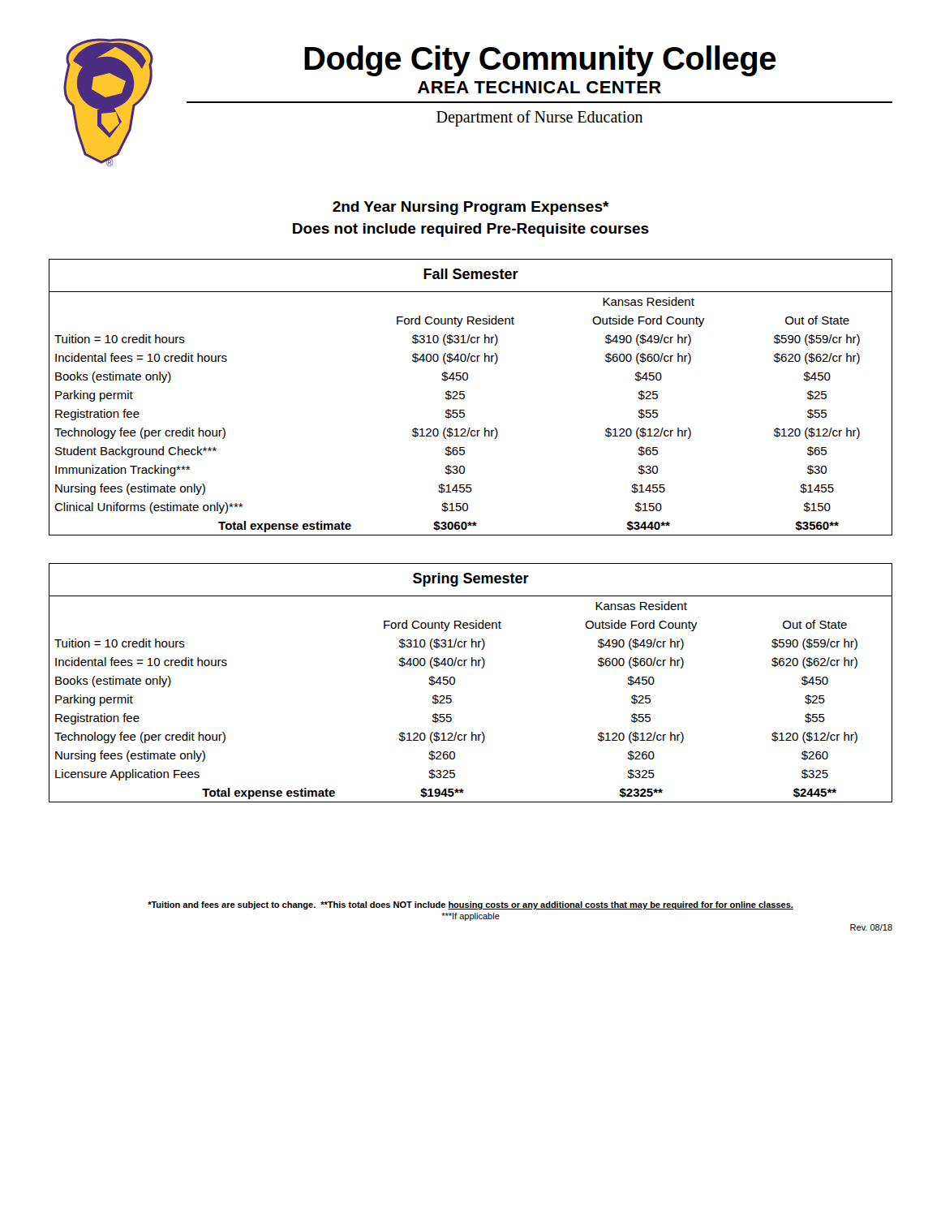®
Dodge City Community College
AREA TECHNICAL CENTER
Department of Nurse Education
2nd Year Nursing Program Expenses*
Does not include required Pre-Requisite courses
Fall Semester
| | | Kansas Resident | |
| --- | --- | --- | --- |
| | Ford County Resident | Outside Ford County | Out of State |
| Tuition = 10 credit hours | $310 ($31/cr hr) | $490 ($49/cr hr) | $590 ($59/cr hr) |
| Incidental fees = 10 credit hours | $400 ($40/cr hr) | $600 ($60/cr hr) | $620 ($62/cr hr) |
| Books (estimate only) | $450 | $450 | $450 |
| Parking permit | $25 | $25 | $25 |
| Registration fee | $55 | $55 | $55 |
| Technology fee (per credit hour) | $120 ($12/cr hr) | $120 ($12/cr hr) | $120 ($12/cr hr) |
| Student Background Check*** | $65 | $65 | $65 |
| Immunization Tracking*** | $30 | $30 | $30 |
| Nursing fees (estimate only) | $1455 | $1455 | $1455 |
| Clinical Uniforms (estimate only)*** | $150 | $150 | $150 |
| Total expense estimate | $3060** | $3440** | $3560** |
Spring Semester
| | | Kansas Resident | |
| --- | --- | --- | --- |
| | Ford County Resident | Outside Ford County | Out of State |
| Tuition = 10 credit hours | $310 ($31/cr hr) | $490 ($49/cr hr) | $590 ($59/cr hr) |
| Incidental fees = 10 credit hours | $400 ($40/cr hr) | $600 ($60/cr hr) | $620 ($62/cr hr) |
| Books (estimate only) | $450 | $450 | $450 |
| Parking permit | $25 | $25 | $25 |
| Registration fee | $55 | $55 | $55 |
| Technology fee (per credit hour) | $120 ($12/cr hr) | $120 ($12/cr hr) | $120 ($12/cr hr) |
| Nursing fees (estimate only) | $260 | $260 | $260 |
| Licensure Application Fees | $325 | $325 | $325 |
| Total expense estimate | $1945** | $2325** | $2445** |
*Tuition and fees are subject to change. **This total does NOT include housing costs or any additional costs that may be required for for online classes.
***If applicable
Rev. 08/18